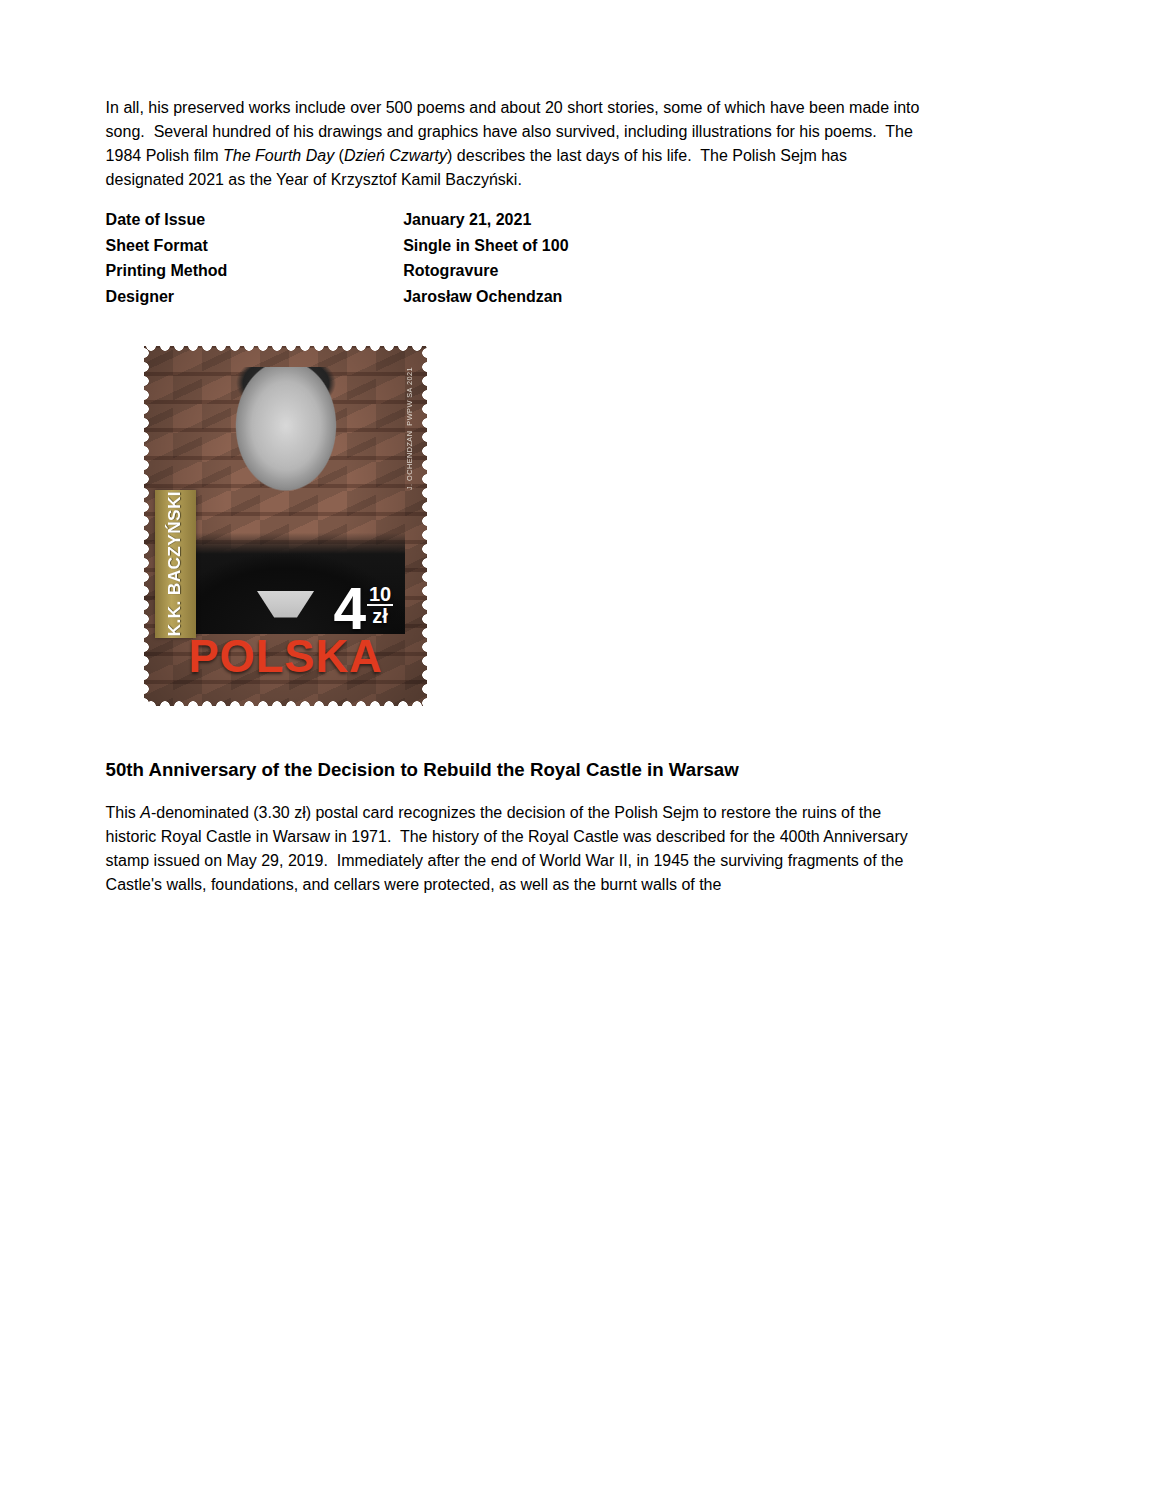In all, his preserved works include over 500 poems and about 20 short stories, some of which have been made into song. Several hundred of his drawings and graphics have also survived, including illustrations for his poems. The 1984 Polish film The Fourth Day (Dzień Czwarty) describes the last days of his life. The Polish Sejm has designated 2021 as the Year of Krzysztof Kamil Baczyński.
| Date of Issue | January 21, 2021 |
| Sheet Format | Single in Sheet of 100 |
| Printing Method | Rotogravure |
| Designer | Jarosław Ochendzan |
J. OCHENDZAN PWPW SA 2021
K.K. BACZYŃSKI
410 zł
POLSKA
50th Anniversary of the Decision to Rebuild the Royal Castle in Warsaw
This A-denominated (3.30 zł) postal card recognizes the decision of the Polish Sejm to restore the ruins of the historic Royal Castle in Warsaw in 1971. The history of the Royal Castle was described for the 400th Anniversary stamp issued on May 29, 2019. Immediately after the end of World War II, in 1945 the surviving fragments of the Castle's walls, foundations, and cellars were protected, as well as the burnt walls of the